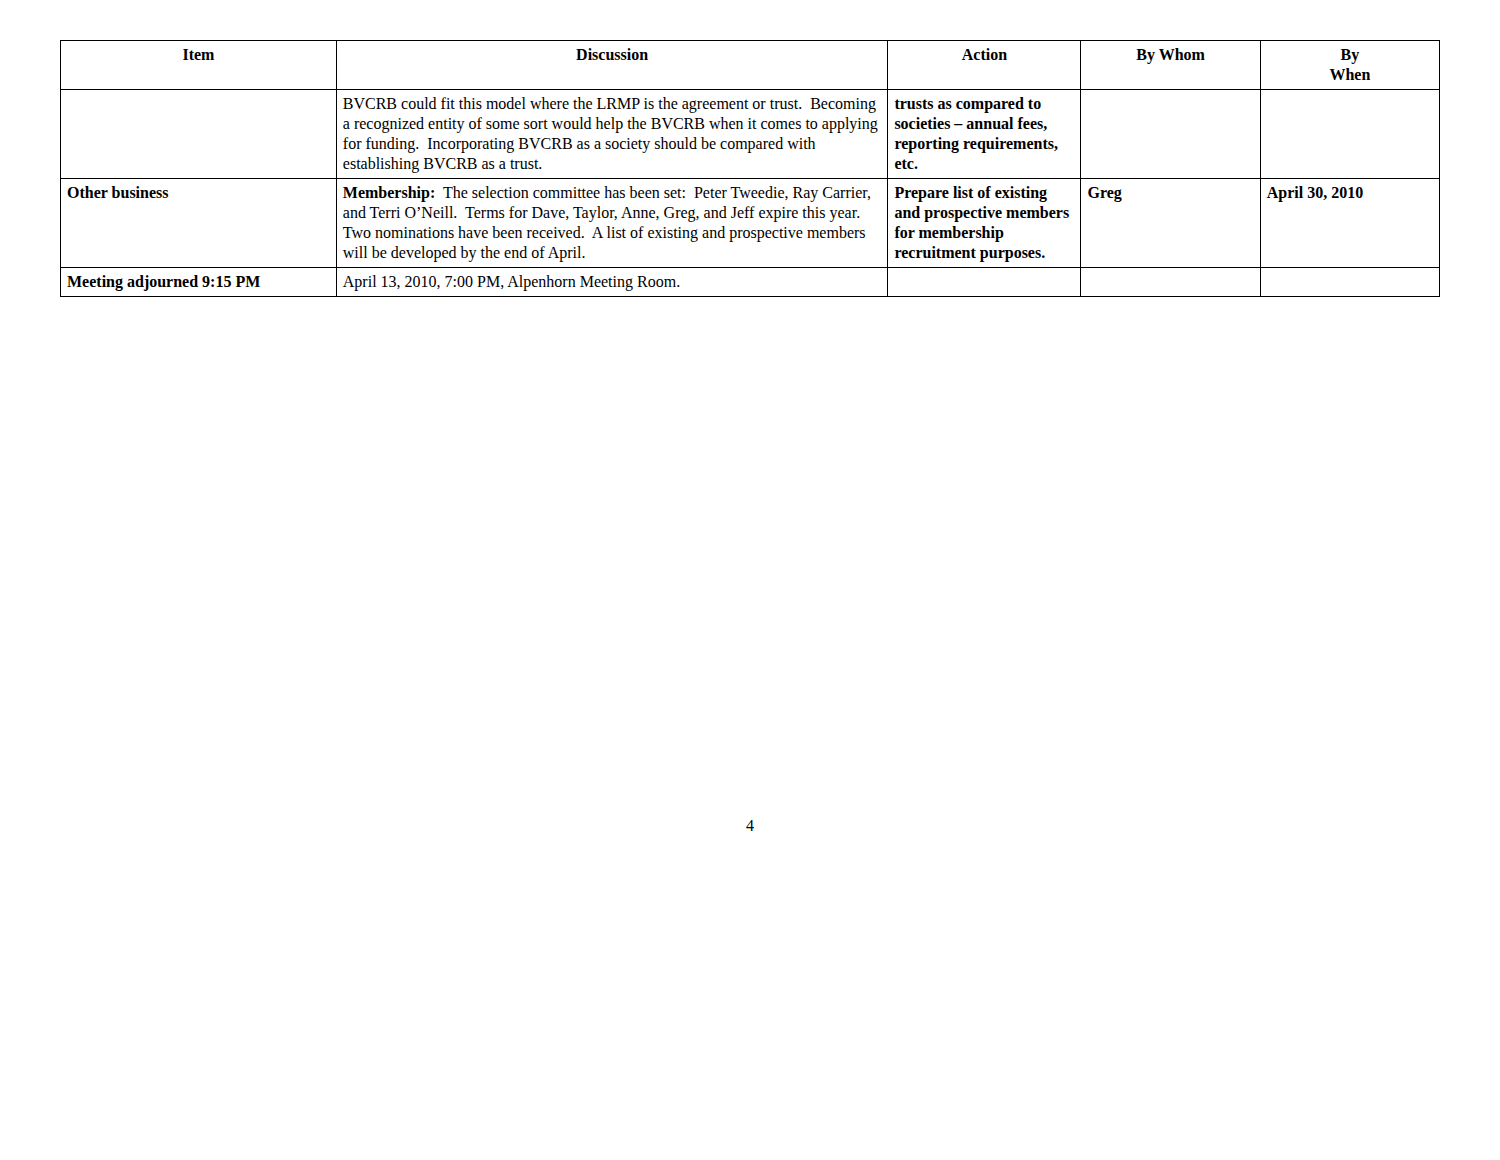| Item | Discussion | Action | By Whom | By When |
| --- | --- | --- | --- | --- |
| | BVCRB could fit this model where the LRMP is the agreement or trust. Becoming a recognized entity of some sort would help the BVCRB when it comes to applying for funding. Incorporating BVCRB as a society should be compared with establishing BVCRB as a trust. | trusts as compared to societies – annual fees, reporting requirements, etc. | | |
| Other business | Membership: The selection committee has been set: Peter Tweedie, Ray Carrier, and Terri O’Neill. Terms for Dave, Taylor, Anne, Greg, and Jeff expire this year. Two nominations have been received. A list of existing and prospective members will be developed by the end of April. | Prepare list of existing and prospective members for membership recruitment purposes. | Greg | April 30, 2010 |
| Meeting adjourned 9:15 PM | April 13, 2010, 7:00 PM, Alpenhorn Meeting Room. | | | |
4